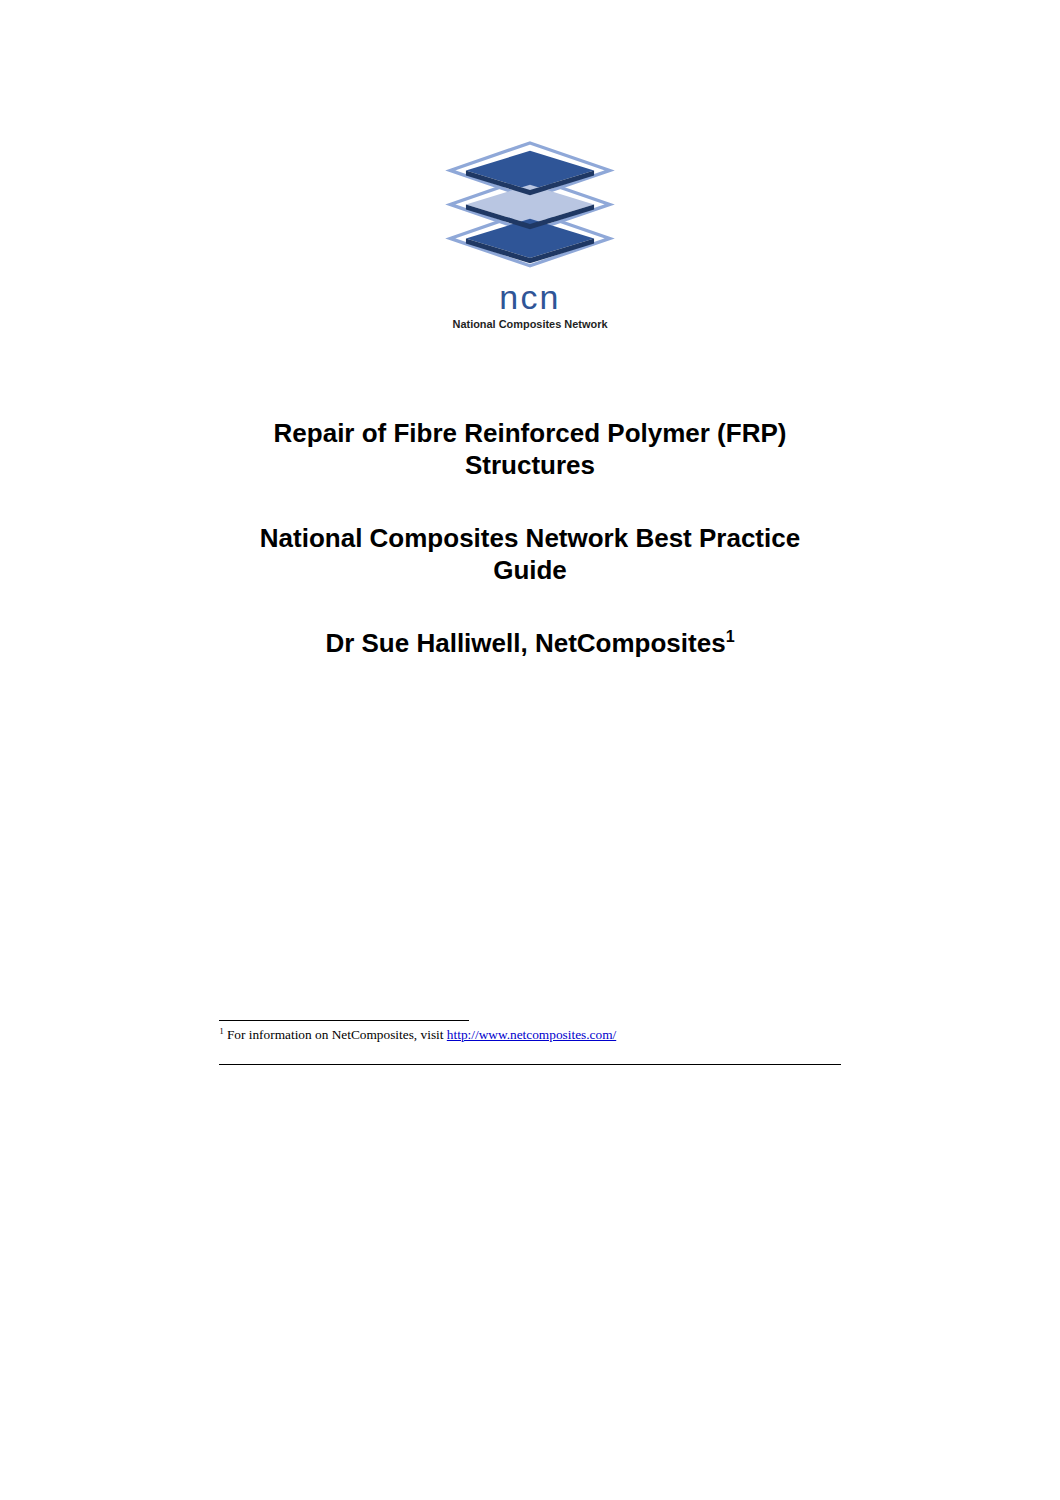ncn National Composites Network
Repair of Fibre Reinforced Polymer (FRP)
Structures
National Composites Network Best Practice Guide
Dr Sue Halliwell, NetComposites1
1 For information on NetComposites, visit http://www.netcomposites.com/